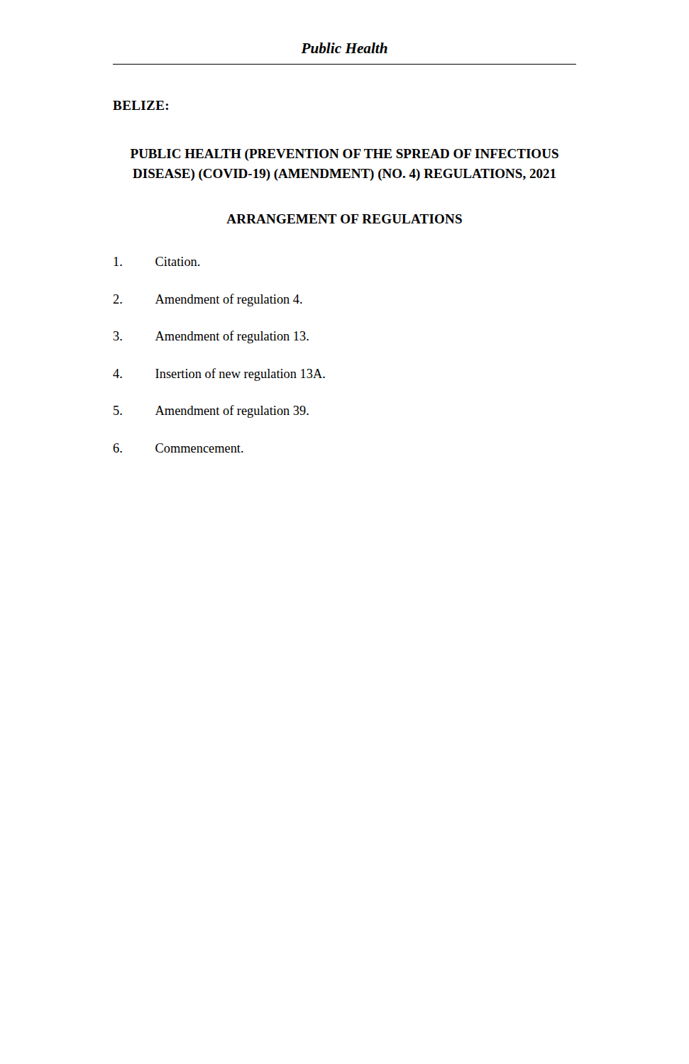Public Health
BELIZE:
PUBLIC HEALTH (PREVENTION OF THE SPREAD OF INFECTIOUS DISEASE) (COVID-19) (AMENDMENT) (NO. 4) REGULATIONS, 2021
ARRANGEMENT OF REGULATIONS
1. Citation.
2. Amendment of regulation 4.
3. Amendment of regulation 13.
4. Insertion of new regulation 13A.
5. Amendment of regulation 39.
6. Commencement.